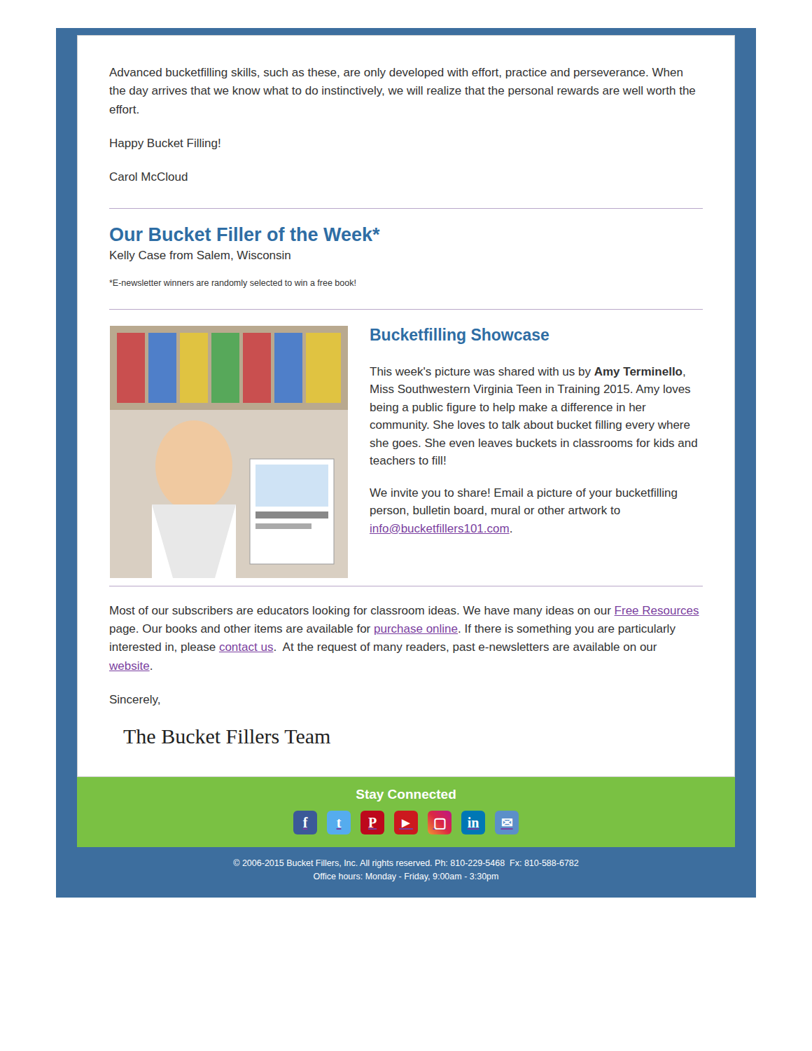Advanced bucketfilling skills, such as these, are only developed with effort, practice and perseverance. When the day arrives that we know what to do instinctively, we will realize that the personal rewards are well worth the effort.
Happy Bucket Filling!
Carol McCloud
Our Bucket Filler of the Week*
Kelly Case from Salem, Wisconsin
*E-newsletter winners are randomly selected to win a free book!
| | Bucketfilling Showcase This week's picture was shared with us by Amy Terminello , Miss Southwestern Virginia Teen in Training 2015. Amy loves being a public figure to help make a difference in her community. She loves to talk about bucket filling every where she goes. She even leaves buckets in classrooms for kids and teachers to fill! We invite you to share! Email a picture of your bucketfilling person, bulletin board, mural or other artwork to info@bucketfillers101.com . |
Most of our subscribers are educators looking for classroom ideas. We have many ideas on our Free Resources page. Our books and other items are available for purchase online. If there is something you are particularly interested in, please contact us. At the request of many readers, past e-newsletters are available on our website.
Sincerely,
The Bucket Fillers Team
Stay Connected
f t P ► ▢ in ✉
© 2006-2015 Bucket Fillers, Inc. All rights reserved. Ph: 810-229-5468 Fx: 810-588-6782
Office hours: Monday - Friday, 9:00am - 3:30pm